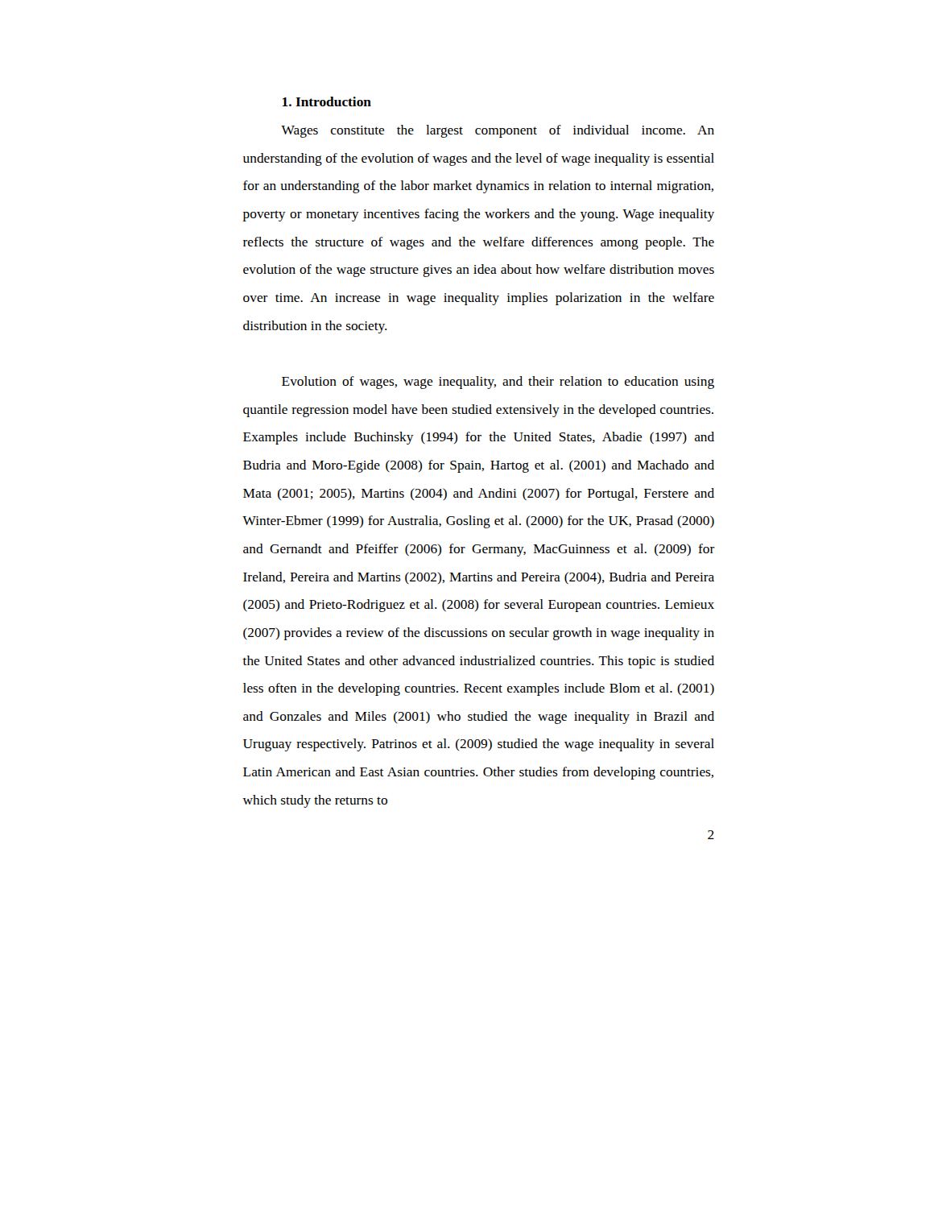1. Introduction
Wages constitute the largest component of individual income. An understanding of the evolution of wages and the level of wage inequality is essential for an understanding of the labor market dynamics in relation to internal migration, poverty or monetary incentives facing the workers and the young. Wage inequality reflects the structure of wages and the welfare differences among people. The evolution of the wage structure gives an idea about how welfare distribution moves over time. An increase in wage inequality implies polarization in the welfare distribution in the society.
Evolution of wages, wage inequality, and their relation to education using quantile regression model have been studied extensively in the developed countries. Examples include Buchinsky (1994) for the United States, Abadie (1997) and Budria and Moro-Egide (2008) for Spain, Hartog et al. (2001) and Machado and Mata (2001; 2005), Martins (2004) and Andini (2007) for Portugal, Ferstere and Winter-Ebmer (1999) for Australia, Gosling et al. (2000) for the UK, Prasad (2000) and Gernandt and Pfeiffer (2006) for Germany, MacGuinness et al. (2009) for Ireland, Pereira and Martins (2002), Martins and Pereira (2004), Budria and Pereira (2005) and Prieto-Rodriguez et al. (2008) for several European countries. Lemieux (2007) provides a review of the discussions on secular growth in wage inequality in the United States and other advanced industrialized countries. This topic is studied less often in the developing countries. Recent examples include Blom et al. (2001) and Gonzales and Miles (2001) who studied the wage inequality in Brazil and Uruguay respectively. Patrinos et al. (2009) studied the wage inequality in several Latin American and East Asian countries. Other studies from developing countries, which study the returns to
2